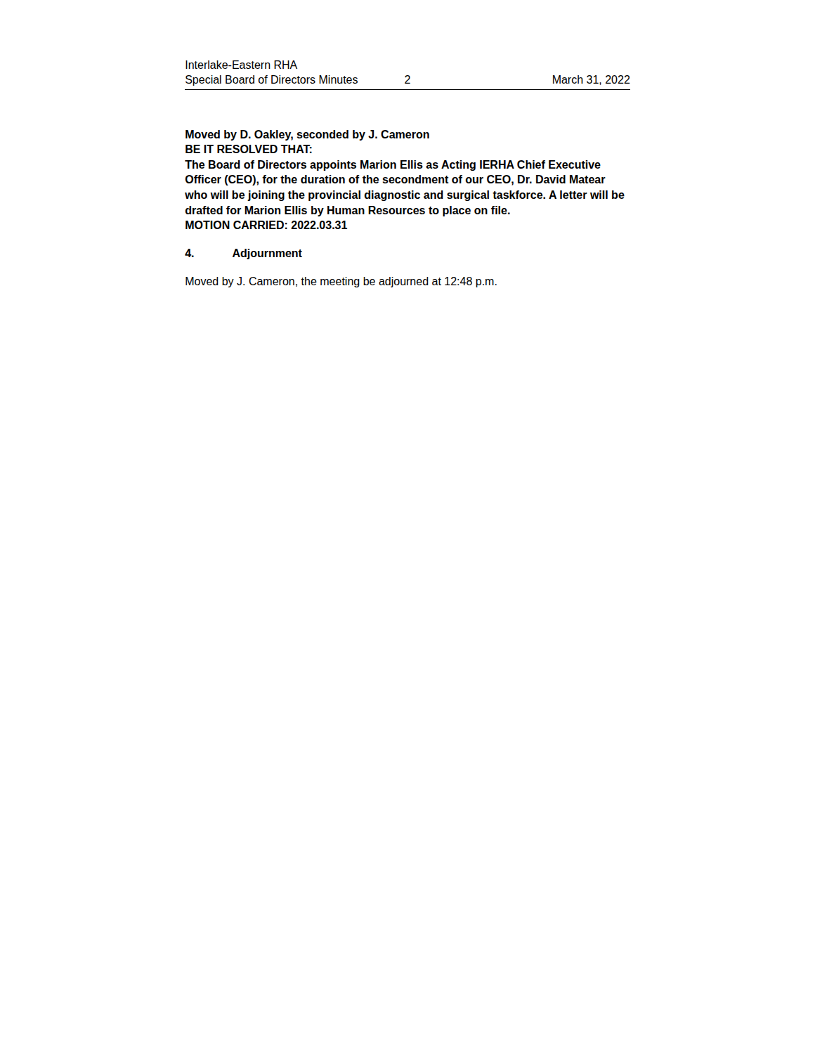Interlake-Eastern RHA Special Board of Directors Minutes
2
March 31, 2022
Moved by D. Oakley, seconded by J. Cameron
BE IT RESOLVED THAT:
The Board of Directors appoints Marion Ellis as Acting IERHA Chief Executive Officer (CEO), for the duration of the secondment of our CEO, Dr. David Matear who will be joining the provincial diagnostic and surgical taskforce. A letter will be drafted for Marion Ellis by Human Resources to place on file.
MOTION CARRIED: 2022.03.31
4. Adjournment
Moved by J. Cameron, the meeting be adjourned at 12:48 p.m.